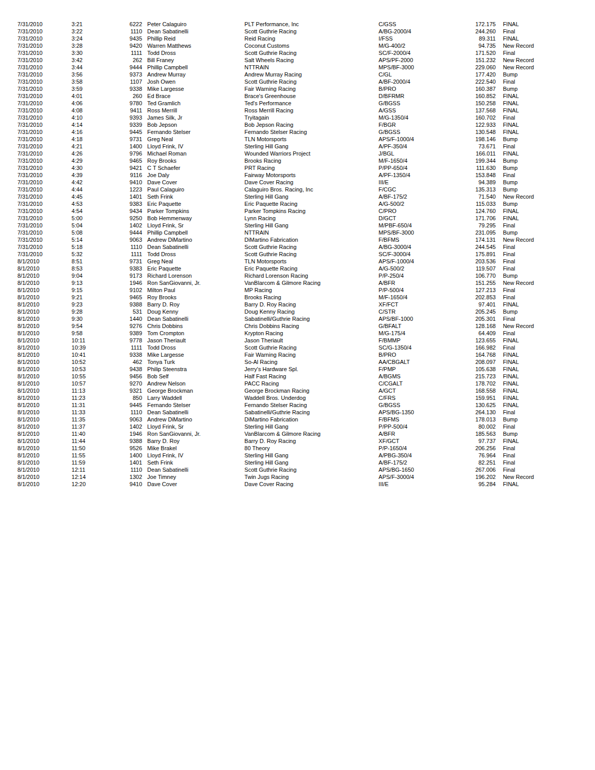| 7/31/2010 | 3:21 | 6222 | Peter Calaguiro | PLT Performance, Inc | C/GSS | 172.175 | FINAL |
| 7/31/2010 | 3:22 | 1110 | Dean Sabatinelli | Scott Guthrie Racing | A/BG-2000/4 | 244.260 | Final |
| 7/31/2010 | 3:24 | 9435 | Phillip Reid | Reid Racing | I/FSS | 89.311 | FINAL |
| 7/31/2010 | 3:28 | 9420 | Warren Matthews | Coconut Customs | M/G-400/2 | 94.735 | New Record |
| 7/31/2010 | 3:30 | 1111 | Todd Dross | Scott Guthrie Racing | SC/F-2000/4 | 171.520 | Final |
| 7/31/2010 | 3:42 | 262 | Bill Franey | Salt Wheels Racing | APS/PF-2000 | 151.232 | New Record |
| 7/31/2010 | 3:44 | 9444 | Phillip Campbell | NTTRAIN | MPS/BF-3000 | 229.060 | New Record |
| 7/31/2010 | 3:56 | 9373 | Andrew Murray | Andrew Murray Racing | C/GL | 177.420 | Bump |
| 7/31/2010 | 3:58 | 1107 | Josh Owen | Scott Guthrie Racing | A/BF-2000/4 | 222.540 | Final |
| 7/31/2010 | 3:59 | 9338 | Mike Largesse | Fair Warning Racing | B/PRO | 160.387 | Bump |
| 7/31/2010 | 4:01 | 260 | Ed Brace | Brace's Greenhouse | D/BFRMR | 160.852 | FINAL |
| 7/31/2010 | 4:06 | 9780 | Ted Gramlich | Ted's Performance | G/BGSS | 150.258 | FINAL |
| 7/31/2010 | 4:08 | 9411 | Ross Merrill | Ross Merrill Racing | A/GSS | 137.568 | FINAL |
| 7/31/2010 | 4:10 | 9393 | James Silk, Jr | Tryitagain | M/G-1350/4 | 160.702 | Final |
| 7/31/2010 | 4:14 | 9339 | Bob Jepson | Bob Jepson Racing | F/BGR | 122.933 | FINAL |
| 7/31/2010 | 4:16 | 9445 | Fernando Stelser | Fernando Stelser Racing | G/BGSS | 130.548 | FINAL |
| 7/31/2010 | 4:18 | 9731 | Greg Neal | TLN Motorsports | APS/F-1000/4 | 198.146 | Bump |
| 7/31/2010 | 4:21 | 1400 | Lloyd Frink, IV | Sterling Hill Gang | A/PF-350/4 | 73.671 | Final |
| 7/31/2010 | 4:26 | 9796 | Michael Roman | Wounded Warriors Project | J/BGL | 166.011 | FINAL |
| 7/31/2010 | 4:29 | 9465 | Roy Brooks | Brooks Racing | M/F-1650/4 | 199.344 | Bump |
| 7/31/2010 | 4:30 | 9421 | C T Schaefer | PRT Racing | P/PP-650/4 | 111.630 | Bump |
| 7/31/2010 | 4:39 | 9116 | Joe Daly | Fairway Motorsports | A/PF-1350/4 | 153.848 | Final |
| 7/31/2010 | 4:42 | 9410 | Dave Cover | Dave Cover Racing | III/E | 94.389 | Bump |
| 7/31/2010 | 4:44 | 1223 | Paul Calaguiro | Calaguiro Bros. Racing, Inc | F/CGC | 135.313 | Bump |
| 7/31/2010 | 4:45 | 1401 | Seth Frink | Sterling Hill Gang | A/BF-175/2 | 71.540 | New Record |
| 7/31/2010 | 4:53 | 9383 | Eric Paquette | Eric Paquette Racing | A/G-500/2 | 115.033 | Bump |
| 7/31/2010 | 4:54 | 9434 | Parker Tompkins | Parker Tompkins Racing | C/PRO | 124.760 | FINAL |
| 7/31/2010 | 5:00 | 9250 | Bob Hemmenway | Lynn Racing | D/GCT | 171.706 | FINAL |
| 7/31/2010 | 5:04 | 1402 | Lloyd Frink, Sr | Sterling Hill Gang | M/PBF-650/4 | 79.295 | Final |
| 7/31/2010 | 5:08 | 9444 | Phillip Campbell | NTTRAIN | MPS/BF-3000 | 231.095 | Bump |
| 7/31/2010 | 5:14 | 9063 | Andrew DiMartino | DiMartino Fabrication | F/BFMS | 174.131 | New Record |
| 7/31/2010 | 5:18 | 1110 | Dean Sabatinelli | Scott Guthrie Racing | A/BG-3000/4 | 244.545 | Final |
| 7/31/2010 | 5:32 | 1111 | Todd Dross | Scott Guthrie Racing | SC/F-3000/4 | 175.891 | Final |
| 8/1/2010 | 8:51 | 9731 | Greg Neal | TLN Motorsports | APS/F-1000/4 | 203.536 | Final |
| 8/1/2010 | 8:53 | 9383 | Eric Paquette | Eric Paquette Racing | A/G-500/2 | 119.507 | Final |
| 8/1/2010 | 9:04 | 9173 | Richard Lorenson | Richard Lorenson Racing | P/P-250/4 | 106.770 | Bump |
| 8/1/2010 | 9:13 | 1946 | Ron SanGiovanni, Jr. | VanBlarcom & Gilmore Racing | A/BFR | 151.255 | New Record |
| 8/1/2010 | 9:15 | 9102 | Milton Paul | MP Racing | P/P-500/4 | 127.213 | Final |
| 8/1/2010 | 9:21 | 9465 | Roy Brooks | Brooks Racing | M/F-1650/4 | 202.853 | Final |
| 8/1/2010 | 9:23 | 9388 | Barry D. Roy | Barry D. Roy Racing | XF/FCT | 97.401 | FINAL |
| 8/1/2010 | 9:28 | 531 | Doug Kenny | Doug Kenny Racing | C/STR | 205.245 | Bump |
| 8/1/2010 | 9:30 | 1440 | Dean Sabatinelli | Sabatinelli/Guthrie Racing | APS/BF-1000 | 205.301 | Final |
| 8/1/2010 | 9:54 | 9276 | Chris Dobbins | Chris Dobbins Racing | G/BFALT | 128.168 | New Record |
| 8/1/2010 | 9:58 | 9389 | Tom Crompton | Krypton Racing | M/G-175/4 | 64.409 | Final |
| 8/1/2010 | 10:11 | 9778 | Jason Theriault | Jason Theriault | F/BMMP | 123.655 | FINAL |
| 8/1/2010 | 10:39 | 1111 | Todd Dross | Scott Guthrie Racing | SC/G-1350/4 | 166.982 | Final |
| 8/1/2010 | 10:41 | 9338 | Mike Largesse | Fair Warning Racing | B/PRO | 164.768 | FINAL |
| 8/1/2010 | 10:52 | 462 | Tonya Turk | So-Al Racing | AA/CBGALT | 208.097 | FINAL |
| 8/1/2010 | 10:53 | 9438 | Philip Steenstra | Jerry's Hardware Spl. | F/PMP | 105.638 | FINAL |
| 8/1/2010 | 10:55 | 9456 | Bob Self | Half Fast Racing | A/BGMS | 215.723 | FINAL |
| 8/1/2010 | 10:57 | 9270 | Andrew Nelson | PACC Racing | C/CGALT | 178.702 | FINAL |
| 8/1/2010 | 11:13 | 9321 | George Brockman | George Brockman Racing | A/GCT | 168.558 | FINAL |
| 8/1/2010 | 11:23 | 850 | Larry Waddell | Waddell Bros. Underdog | C/FRS | 159.951 | FINAL |
| 8/1/2010 | 11:31 | 9445 | Fernando Stelser | Fernando Stelser Racing | G/BGSS | 130.625 | FINAL |
| 8/1/2010 | 11:33 | 1110 | Dean Sabatinelli | Sabatinelli/Guthrie Racing | APS/BG-1350 | 264.130 | Final |
| 8/1/2010 | 11:35 | 9063 | Andrew DiMartino | DiMartino Fabrication | F/BFMS | 178.013 | Bump |
| 8/1/2010 | 11:37 | 1402 | Lloyd Frink, Sr | Sterling Hill Gang | P/PP-500/4 | 80.002 | Final |
| 8/1/2010 | 11:40 | 1946 | Ron SanGiovanni, Jr. | VanBlarcom & Gilmore Racing | A/BFR | 185.563 | Bump |
| 8/1/2010 | 11:44 | 9388 | Barry D. Roy | Barry D. Roy Racing | XF/GCT | 97.737 | FINAL |
| 8/1/2010 | 11:50 | 9526 | Mike Brakel | 80 Theory | P/P-1650/4 | 206.256 | Final |
| 8/1/2010 | 11:55 | 1400 | Lloyd Frink, IV | Sterling Hill Gang | A/PBG-350/4 | 76.964 | Final |
| 8/1/2010 | 11:59 | 1401 | Seth Frink | Sterling Hill Gang | A/BF-175/2 | 82.251 | Final |
| 8/1/2010 | 12:11 | 1110 | Dean Sabatinelli | Scott Guthrie Racing | APS/BG-1650 | 267.006 | Final |
| 8/1/2010 | 12:14 | 1302 | Joe Timney | Twin Jugs Racing | APS/F-3000/4 | 196.202 | New Record |
| 8/1/2010 | 12:20 | 9410 | Dave Cover | Dave Cover Racing | III/E | 95.284 | FINAL |